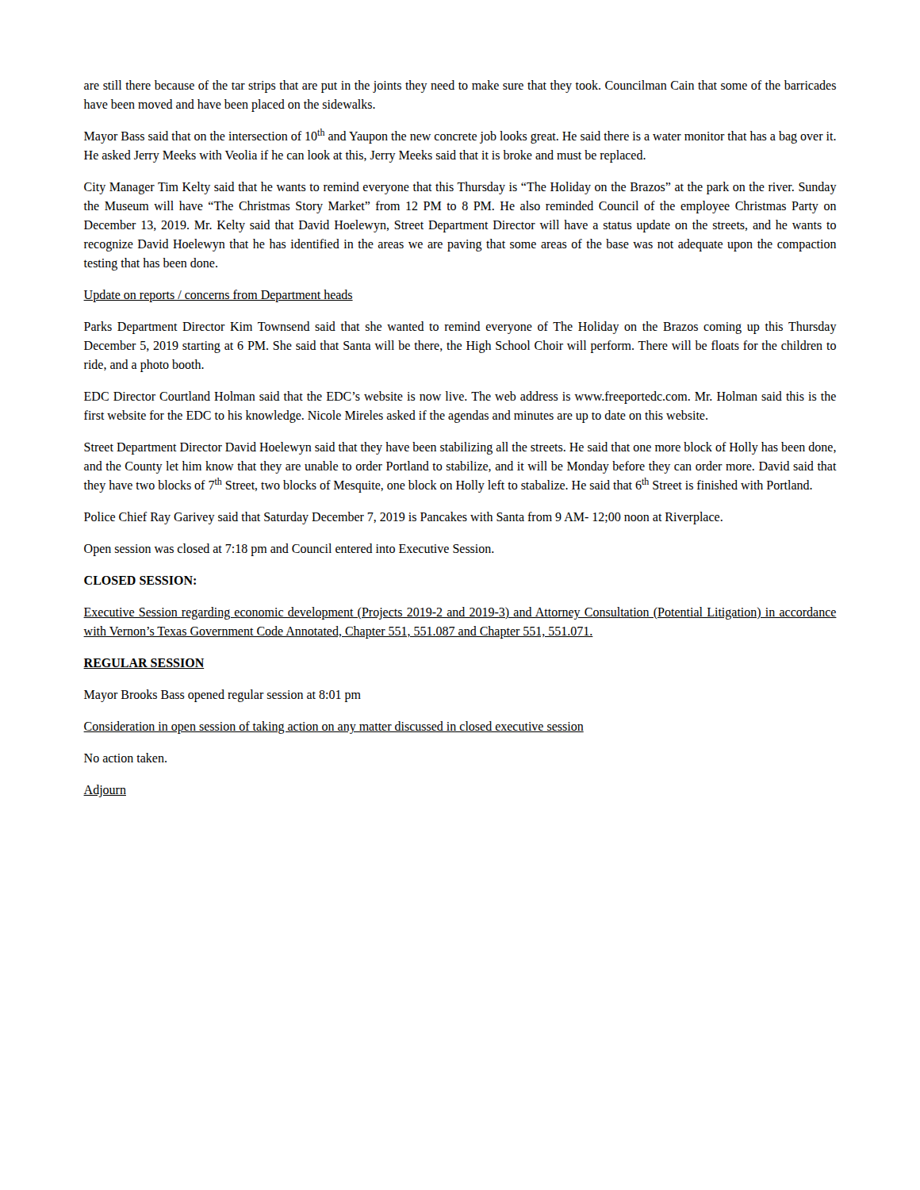are still there because of the tar strips that are put in the joints they need to make sure that they took. Councilman Cain that some of the barricades have been moved and have been placed on the sidewalks.
Mayor Bass said that on the intersection of 10th and Yaupon the new concrete job looks great. He said there is a water monitor that has a bag over it. He asked Jerry Meeks with Veolia if he can look at this, Jerry Meeks said that it is broke and must be replaced.
City Manager Tim Kelty said that he wants to remind everyone that this Thursday is “The Holiday on the Brazos” at the park on the river. Sunday the Museum will have “The Christmas Story Market” from 12 PM to 8 PM. He also reminded Council of the employee Christmas Party on December 13, 2019. Mr. Kelty said that David Hoelewyn, Street Department Director will have a status update on the streets, and he wants to recognize David Hoelewyn that he has identified in the areas we are paving that some areas of the base was not adequate upon the compaction testing that has been done.
Update on reports / concerns from Department heads
Parks Department Director Kim Townsend said that she wanted to remind everyone of The Holiday on the Brazos coming up this Thursday December 5, 2019 starting at 6 PM. She said that Santa will be there, the High School Choir will perform. There will be floats for the children to ride, and a photo booth.
EDC Director Courtland Holman said that the EDC’s website is now live. The web address is www.freeportedc.com. Mr. Holman said this is the first website for the EDC to his knowledge. Nicole Mireles asked if the agendas and minutes are up to date on this website.
Street Department Director David Hoelewyn said that they have been stabilizing all the streets. He said that one more block of Holly has been done, and the County let him know that they are unable to order Portland to stabilize, and it will be Monday before they can order more. David said that they have two blocks of 7th Street, two blocks of Mesquite, one block on Holly left to stabalize. He said that 6th Street is finished with Portland.
Police Chief Ray Garivey said that Saturday December 7, 2019 is Pancakes with Santa from 9 AM- 12;00 noon at Riverplace.
Open session was closed at 7:18 pm and Council entered into Executive Session.
CLOSED SESSION:
Executive Session regarding economic development (Projects 2019-2 and 2019-3) and Attorney Consultation (Potential Litigation) in accordance with Vernon’s Texas Government Code Annotated, Chapter 551, 551.087 and Chapter 551, 551.071.
REGULAR SESSION
Mayor Brooks Bass opened regular session at 8:01 pm
Consideration in open session of taking action on any matter discussed in closed executive session
No action taken.
Adjourn